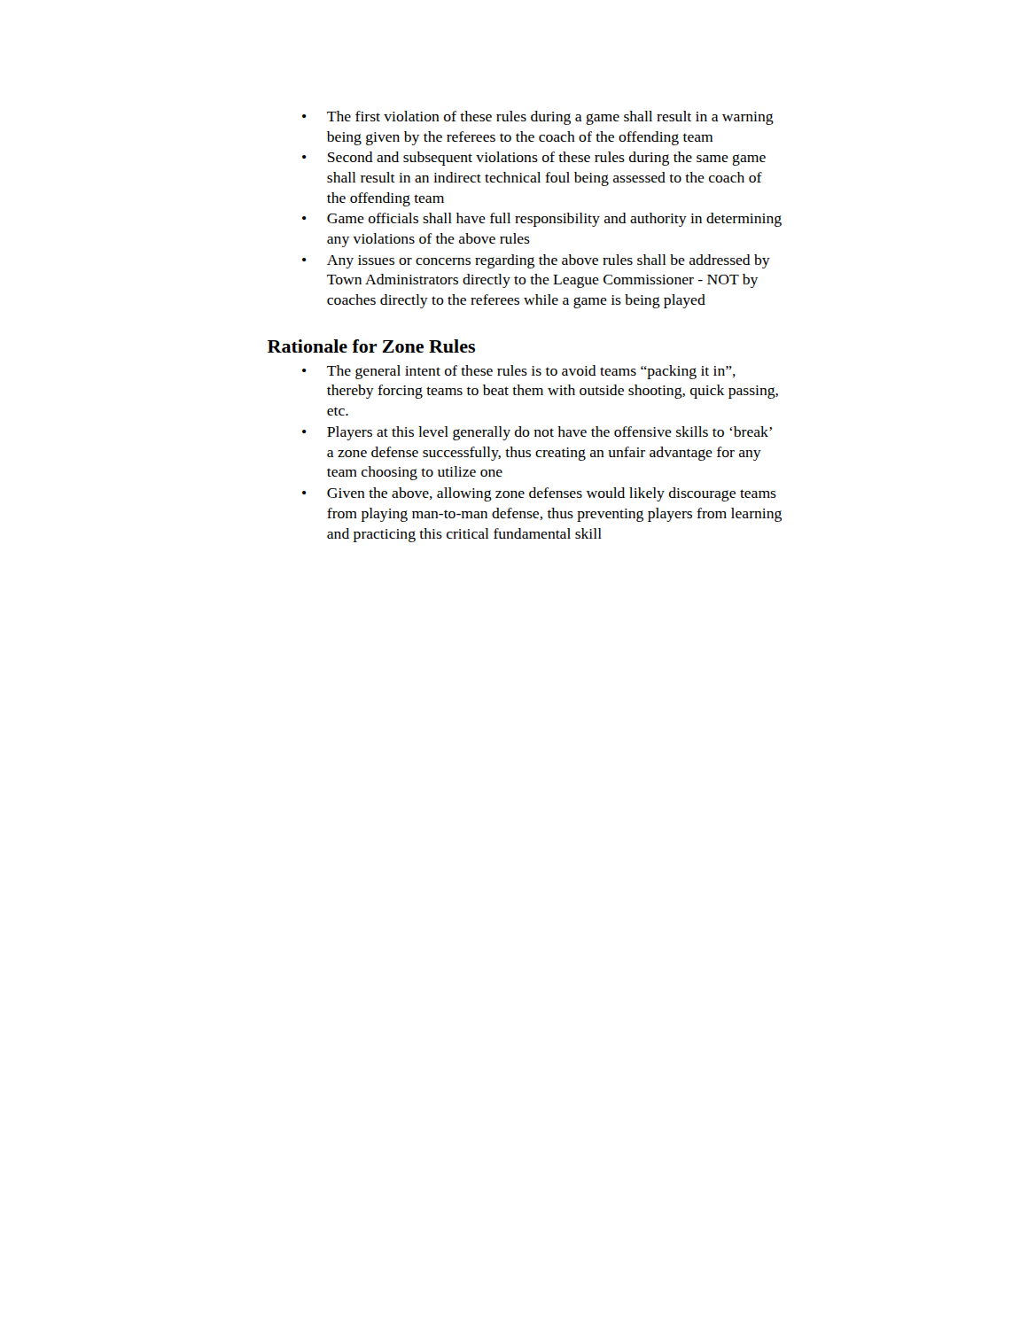The first violation of these rules during a game shall result in a warning being given by the referees to the coach of the offending team
Second and subsequent violations of these rules during the same game shall result in an indirect technical foul being assessed to the coach of the offending team
Game officials shall have full responsibility and authority in determining any violations of the above rules
Any issues or concerns regarding the above rules shall be addressed by Town Administrators directly to the League Commissioner - NOT by coaches directly to the referees while a game is being played
Rationale for Zone Rules
The general intent of these rules is to avoid teams “packing it in”, thereby forcing teams to beat them with outside shooting, quick passing, etc.
Players at this level generally do not have the offensive skills to ‘break’ a zone defense successfully, thus creating an unfair advantage for any team choosing to utilize one
Given the above, allowing zone defenses would likely discourage teams from playing man-to-man defense, thus preventing players from learning and practicing this critical fundamental skill